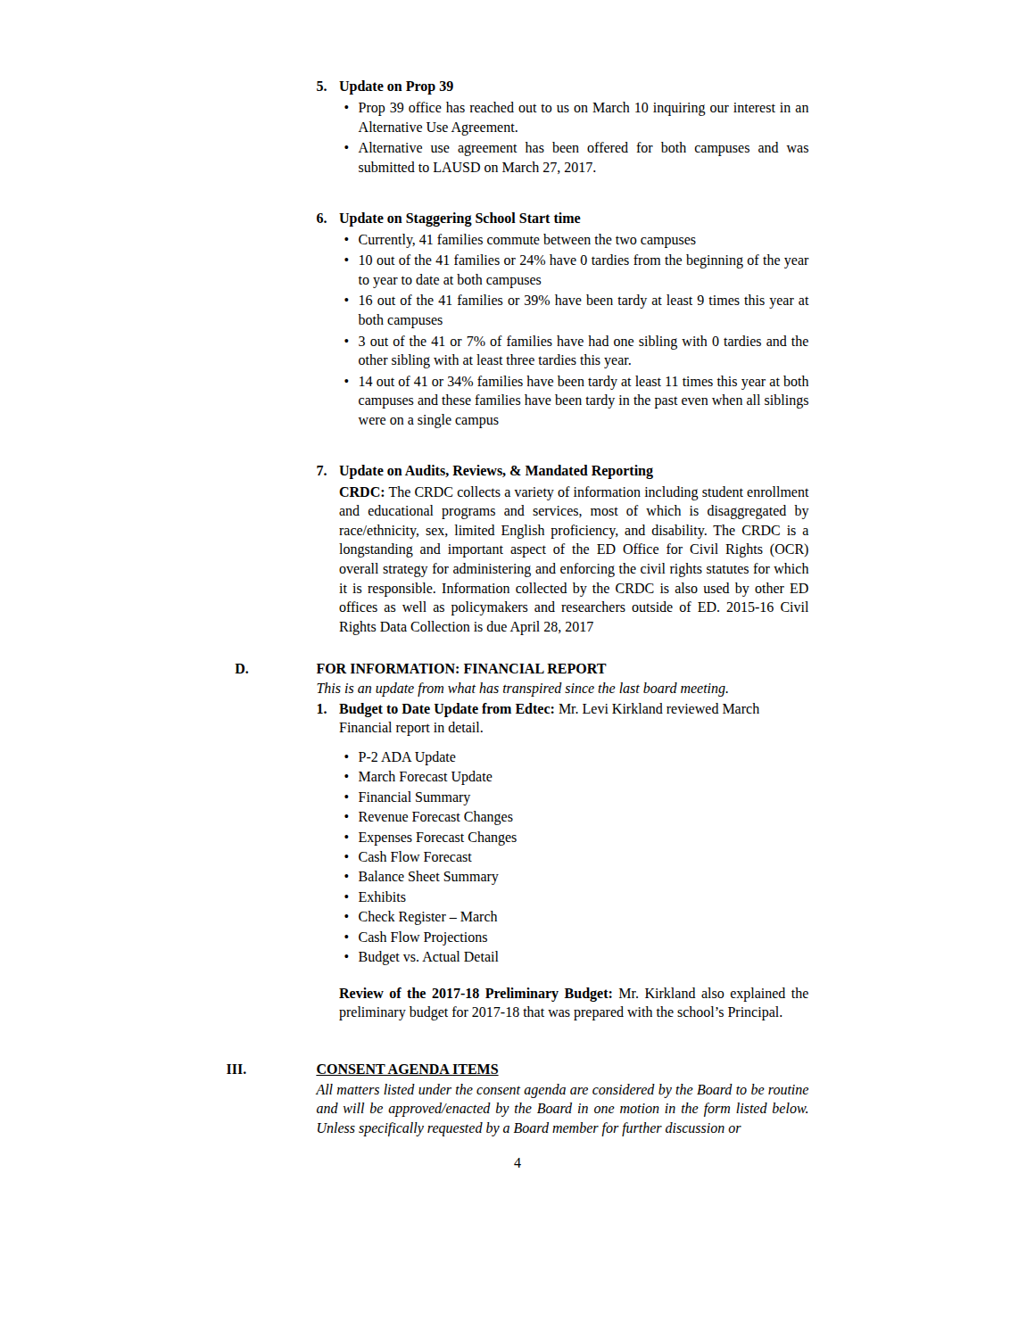5. Update on Prop 39
Prop 39 office has reached out to us on March 10 inquiring our interest in an Alternative Use Agreement.
Alternative use agreement has been offered for both campuses and was submitted to LAUSD on March 27, 2017.
6. Update on Staggering School Start time
Currently, 41 families commute between the two campuses
10 out of the 41 families or 24% have 0 tardies from the beginning of the year to year to date at both campuses
16 out of the 41 families or 39% have been tardy at least 9 times this year at both campuses
3 out of the 41 or 7% of families have had one sibling with 0 tardies and the other sibling with at least three tardies this year.
14 out of 41 or 34% families have been tardy at least 11 times this year at both campuses and these families have been tardy in the past even when all siblings were on a single campus
7. Update on Audits, Reviews, & Mandated Reporting
CRDC: The CRDC collects a variety of information including student enrollment and educational programs and services, most of which is disaggregated by race/ethnicity, sex, limited English proficiency, and disability. The CRDC is a longstanding and important aspect of the ED Office for Civil Rights (OCR) overall strategy for administering and enforcing the civil rights statutes for which it is responsible. Information collected by the CRDC is also used by other ED offices as well as policymakers and researchers outside of ED. 2015-16 Civil Rights Data Collection is due April 28, 2017
D. For Information: Financial Report
This is an update from what has transpired since the last board meeting.
1. Budget to Date Update from Edtec: Mr. Levi Kirkland reviewed March Financial report in detail.
P-2 ADA Update
March Forecast Update
Financial Summary
Revenue Forecast Changes
Expenses Forecast Changes
Cash Flow Forecast
Balance Sheet Summary
Exhibits
Check Register – March
Cash Flow Projections
Budget vs. Actual Detail
Review of the 2017-18 Preliminary Budget: Mr. Kirkland also explained the preliminary budget for 2017-18 that was prepared with the school’s Principal.
III. Consent Agenda Items
All matters listed under the consent agenda are considered by the Board to be routine and will be approved/enacted by the Board in one motion in the form listed below. Unless specifically requested by a Board member for further discussion or
4